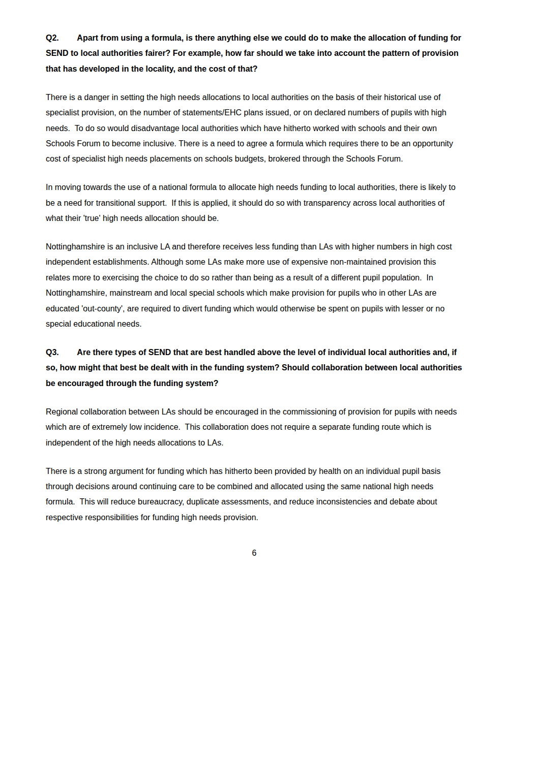Q2. Apart from using a formula, is there anything else we could do to make the allocation of funding for SEND to local authorities fairer? For example, how far should we take into account the pattern of provision that has developed in the locality, and the cost of that?
There is a danger in setting the high needs allocations to local authorities on the basis of their historical use of specialist provision, on the number of statements/EHC plans issued, or on declared numbers of pupils with high needs. To do so would disadvantage local authorities which have hitherto worked with schools and their own Schools Forum to become inclusive. There is a need to agree a formula which requires there to be an opportunity cost of specialist high needs placements on schools budgets, brokered through the Schools Forum.
In moving towards the use of a national formula to allocate high needs funding to local authorities, there is likely to be a need for transitional support. If this is applied, it should do so with transparency across local authorities of what their 'true' high needs allocation should be.
Nottinghamshire is an inclusive LA and therefore receives less funding than LAs with higher numbers in high cost independent establishments. Although some LAs make more use of expensive non-maintained provision this relates more to exercising the choice to do so rather than being as a result of a different pupil population. In Nottinghamshire, mainstream and local special schools which make provision for pupils who in other LAs are educated 'out-county', are required to divert funding which would otherwise be spent on pupils with lesser or no special educational needs.
Q3. Are there types of SEND that are best handled above the level of individual local authorities and, if so, how might that best be dealt with in the funding system? Should collaboration between local authorities be encouraged through the funding system?
Regional collaboration between LAs should be encouraged in the commissioning of provision for pupils with needs which are of extremely low incidence. This collaboration does not require a separate funding route which is independent of the high needs allocations to LAs.
There is a strong argument for funding which has hitherto been provided by health on an individual pupil basis through decisions around continuing care to be combined and allocated using the same national high needs formula. This will reduce bureaucracy, duplicate assessments, and reduce inconsistencies and debate about respective responsibilities for funding high needs provision.
6